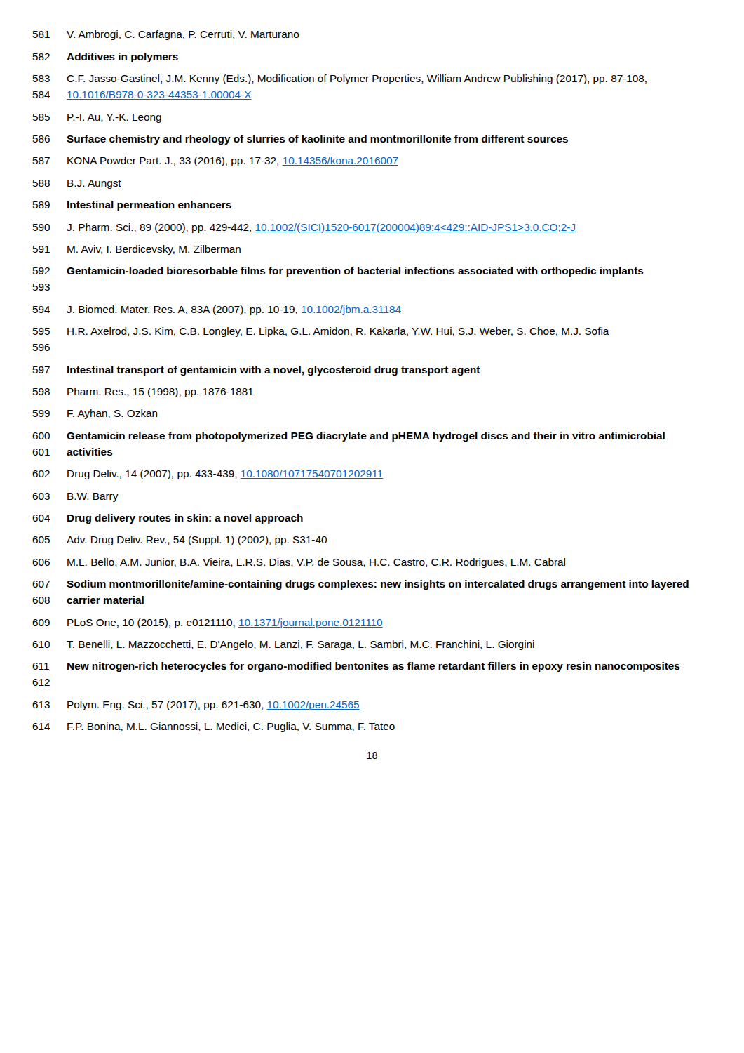581
V. Ambrogi, C. Carfagna, P. Cerruti, V. Marturano
582
Additives in polymers
583
584
C.F. Jasso-Gastinel, J.M. Kenny (Eds.), Modification of Polymer Properties, William Andrew Publishing (2017), pp. 87-108, 10.1016/B978-0-323-44353-1.00004-X
585
P.-I. Au, Y.-K. Leong
586
Surface chemistry and rheology of slurries of kaolinite and montmorillonite from different sources
587
KONA Powder Part. J., 33 (2016), pp. 17-32, 10.14356/kona.2016007
588
B.J. Aungst
589
Intestinal permeation enhancers
590
J. Pharm. Sci., 89 (2000), pp. 429-442, 10.1002/(SICI)1520-6017(200004)89:4<429::AID-JPS1>3.0.CO;2-J
591
M. Aviv, I. Berdicevsky, M. Zilberman
592
593
Gentamicin-loaded bioresorbable films for prevention of bacterial infections associated with orthopedic implants
594
J. Biomed. Mater. Res. A, 83A (2007), pp. 10-19, 10.1002/jbm.a.31184
595
596
H.R. Axelrod, J.S. Kim, C.B. Longley, E. Lipka, G.L. Amidon, R. Kakarla, Y.W. Hui, S.J. Weber, S. Choe, M.J. Sofia
597
Intestinal transport of gentamicin with a novel, glycosteroid drug transport agent
598
Pharm. Res., 15 (1998), pp. 1876-1881
599
F. Ayhan, S. Ozkan
600
601
Gentamicin release from photopolymerized PEG diacrylate and pHEMA hydrogel discs and their in vitro antimicrobial activities
602
Drug Deliv., 14 (2007), pp. 433-439, 10.1080/10717540701202911
603
B.W. Barry
604
Drug delivery routes in skin: a novel approach
605
Adv. Drug Deliv. Rev., 54 (Suppl. 1) (2002), pp. S31-40
606
M.L. Bello, A.M. Junior, B.A. Vieira, L.R.S. Dias, V.P. de Sousa, H.C. Castro, C.R. Rodrigues, L.M. Cabral
607
608
Sodium montmorillonite/amine-containing drugs complexes: new insights on intercalated drugs arrangement into layered carrier material
609
PLoS One, 10 (2015), p. e0121110, 10.1371/journal.pone.0121110
610
T. Benelli, L. Mazzocchetti, E. D'Angelo, M. Lanzi, F. Saraga, L. Sambri, M.C. Franchini, L. Giorgini
611
612
New nitrogen-rich heterocycles for organo-modified bentonites as flame retardant fillers in epoxy resin nanocomposites
613
Polym. Eng. Sci., 57 (2017), pp. 621-630, 10.1002/pen.24565
614
F.P. Bonina, M.L. Giannossi, L. Medici, C. Puglia, V. Summa, F. Tateo
18